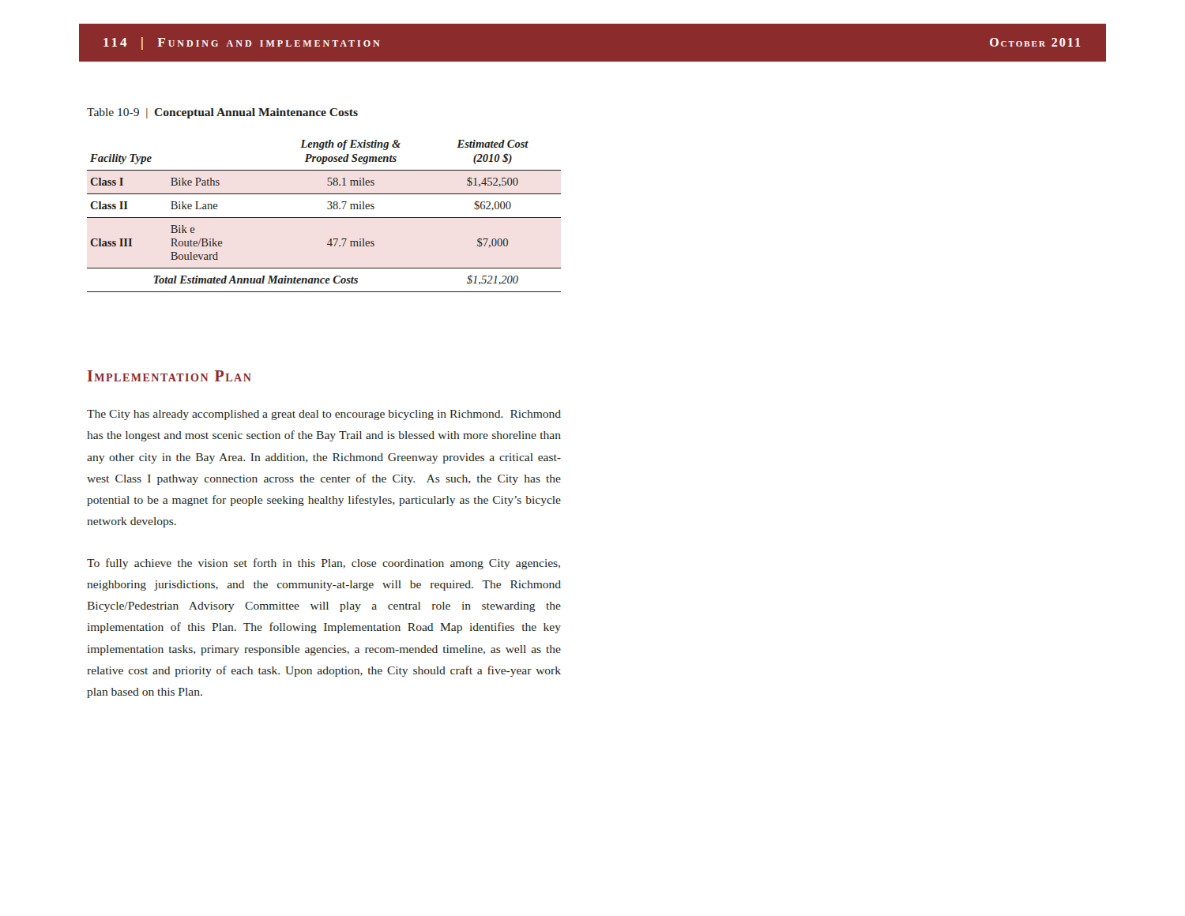114 | Funding and implementation
October 2011
Table 10-9 | Conceptual Annual Maintenance Costs
| Facility Type | Length of Existing & Proposed Segments | Estimated Cost (2010 $) |
| --- | --- | --- |
| Class I | Bike Paths | 58.1 miles | $1,452,500 |
| Class II | Bike Lane | 38.7 miles | $62,000 |
| Class III | Bik e Route/Bike Boulevard | 47.7 miles | $7,000 |
| Total Estimated Annual Maintenance Costs | $1,521,200 |
Implementation Plan
The City has already accomplished a great deal to encourage bicycling in Richmond. Richmond has the longest and most scenic section of the Bay Trail and is blessed with more shoreline than any other city in the Bay Area. In addition, the Richmond Greenway provides a critical east-west Class I pathway connection across the center of the City. As such, the City has the potential to be a magnet for people seeking healthy lifestyles, particularly as the City’s bicycle network develops.
To fully achieve the vision set forth in this Plan, close coordination among City agencies, neighboring jurisdictions, and the community-at-large will be required. The Richmond Bicycle/Pedestrian Advisory Committee will play a central role in stewarding the implementation of this Plan. The following Implementation Road Map identifies the key implementation tasks, primary responsible agencies, a recom-mended timeline, as well as the relative cost and priority of each task. Upon adoption, the City should craft a five-year work plan based on this Plan.